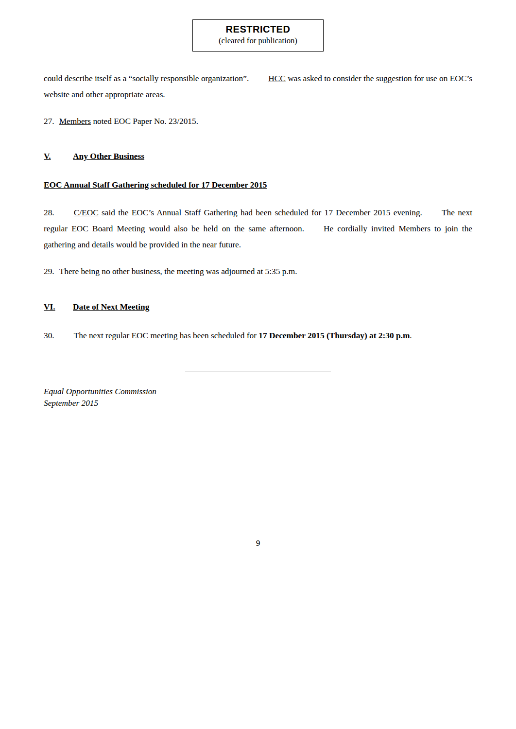RESTRICTED
(cleared for publication)
could describe itself as a “socially responsible organization”. HCC was asked to consider the suggestion for use on EOC’s website and other appropriate areas.
27. Members noted EOC Paper No. 23/2015.
V. Any Other Business
EOC Annual Staff Gathering scheduled for 17 December 2015
28. C/EOC said the EOC’s Annual Staff Gathering had been scheduled for 17 December 2015 evening. The next regular EOC Board Meeting would also be held on the same afternoon. He cordially invited Members to join the gathering and details would be provided in the near future.
29. There being no other business, the meeting was adjourned at 5:35 p.m.
VI. Date of Next Meeting
30. The next regular EOC meeting has been scheduled for 17 December 2015 (Thursday) at 2:30 p.m.
Equal Opportunities Commission
September 2015
9